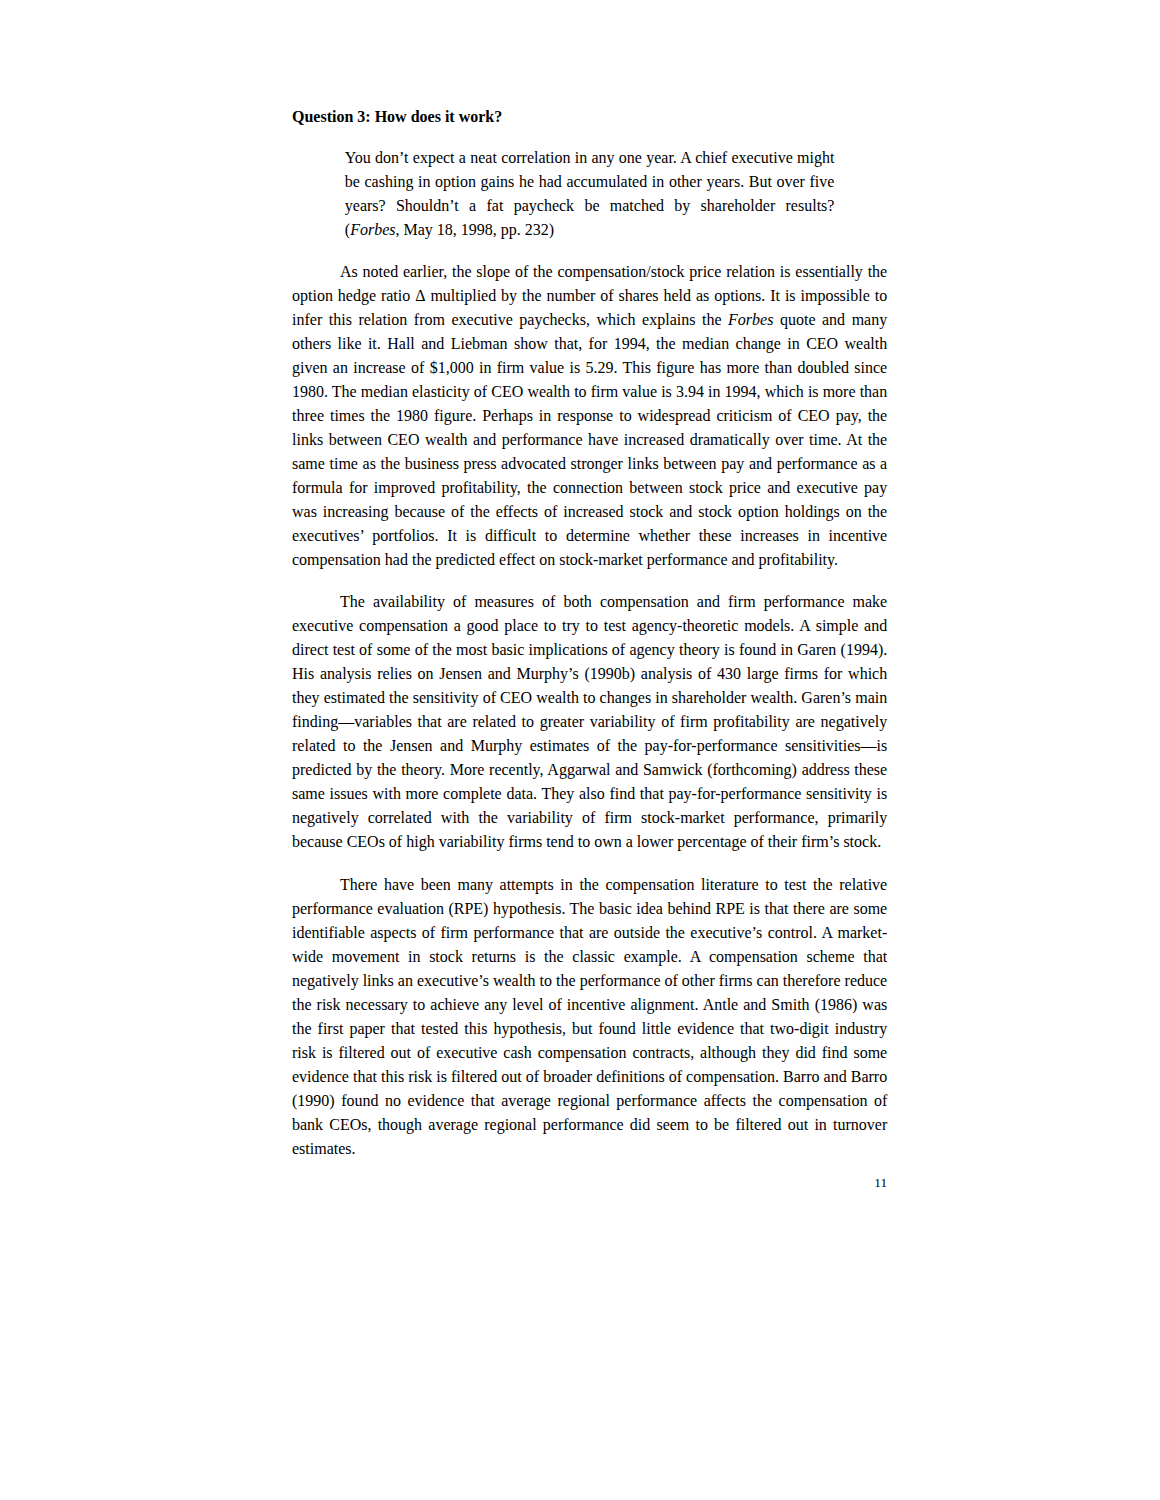Question 3: How does it work?
You don’t expect a neat correlation in any one year. A chief executive might be cashing in option gains he had accumulated in other years. But over five years? Shouldn’t a fat paycheck be matched by shareholder results? (Forbes, May 18, 1998, pp. 232)
As noted earlier, the slope of the compensation/stock price relation is essentially the option hedge ratio Δ multiplied by the number of shares held as options. It is impossible to infer this relation from executive paychecks, which explains the Forbes quote and many others like it. Hall and Liebman show that, for 1994, the median change in CEO wealth given an increase of $1,000 in firm value is 5.29. This figure has more than doubled since 1980. The median elasticity of CEO wealth to firm value is 3.94 in 1994, which is more than three times the 1980 figure. Perhaps in response to widespread criticism of CEO pay, the links between CEO wealth and performance have increased dramatically over time. At the same time as the business press advocated stronger links between pay and performance as a formula for improved profitability, the connection between stock price and executive pay was increasing because of the effects of increased stock and stock option holdings on the executives’ portfolios. It is difficult to determine whether these increases in incentive compensation had the predicted effect on stock-market performance and profitability.
The availability of measures of both compensation and firm performance make executive compensation a good place to try to test agency-theoretic models. A simple and direct test of some of the most basic implications of agency theory is found in Garen (1994). His analysis relies on Jensen and Murphy’s (1990b) analysis of 430 large firms for which they estimated the sensitivity of CEO wealth to changes in shareholder wealth. Garen’s main finding—variables that are related to greater variability of firm profitability are negatively related to the Jensen and Murphy estimates of the pay-for-performance sensitivities—is predicted by the theory. More recently, Aggarwal and Samwick (forthcoming) address these same issues with more complete data. They also find that pay-for-performance sensitivity is negatively correlated with the variability of firm stock-market performance, primarily because CEOs of high variability firms tend to own a lower percentage of their firm’s stock.
There have been many attempts in the compensation literature to test the relative performance evaluation (RPE) hypothesis. The basic idea behind RPE is that there are some identifiable aspects of firm performance that are outside the executive’s control. A market-wide movement in stock returns is the classic example. A compensation scheme that negatively links an executive’s wealth to the performance of other firms can therefore reduce the risk necessary to achieve any level of incentive alignment. Antle and Smith (1986) was the first paper that tested this hypothesis, but found little evidence that two-digit industry risk is filtered out of executive cash compensation contracts, although they did find some evidence that this risk is filtered out of broader definitions of compensation. Barro and Barro (1990) found no evidence that average regional performance affects the compensation of bank CEOs, though average regional performance did seem to be filtered out in turnover estimates.
11